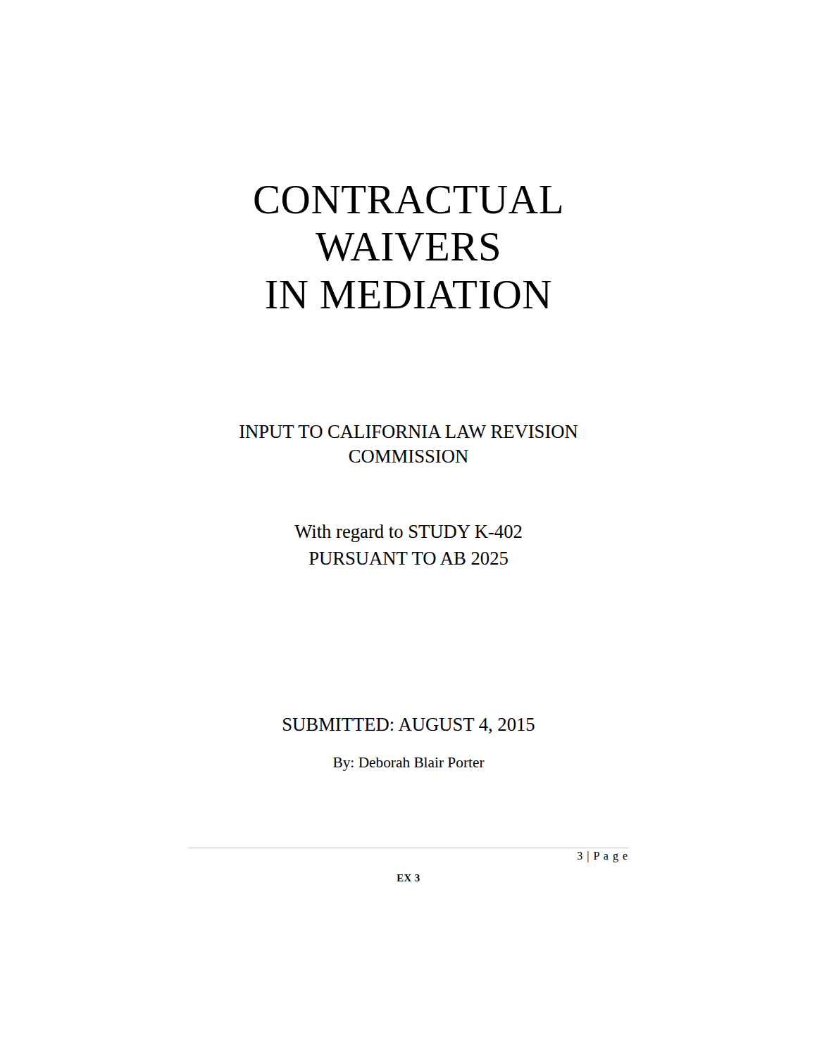CONTRACTUAL WAIVERS
IN MEDIATION
INPUT TO CALIFORNIA LAW REVISION
COMMISSION
With regard to STUDY K-402
PURSUANT TO AB 2025
SUBMITTED: AUGUST 4, 2015
By: Deborah Blair Porter
3 | P a g e
EX 3